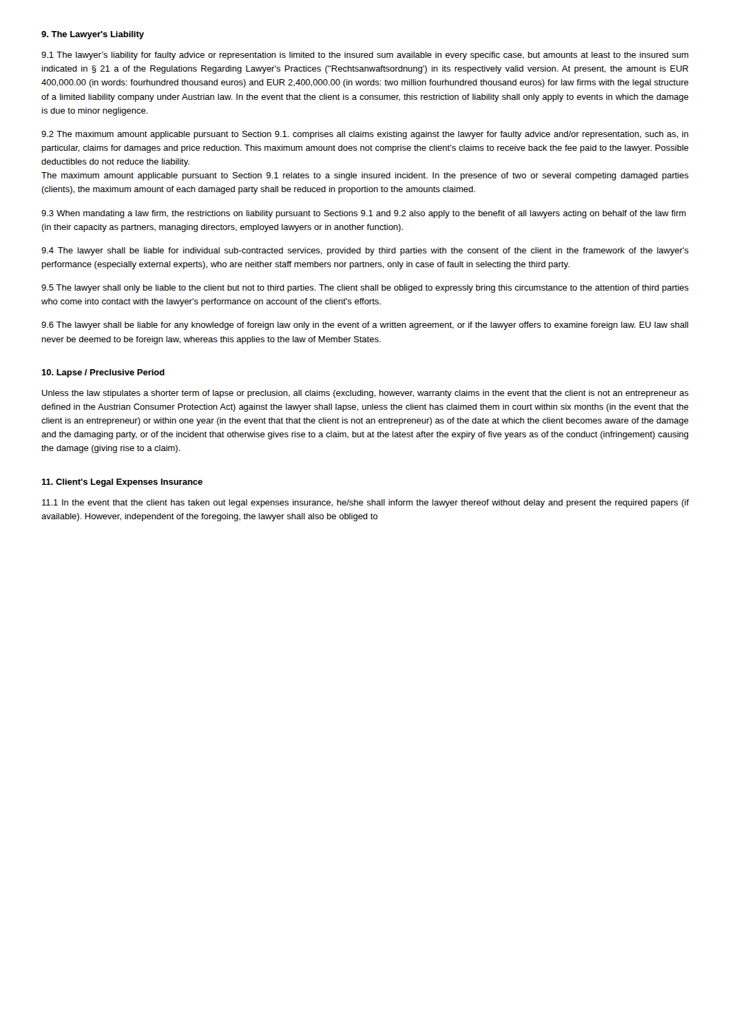9. The Lawyer's Liability
9.1 The lawyer’s liability for faulty advice or representation is limited to the insured sum available in every specific case, but amounts at least to the insured sum indicated in § 21 a of the Regulations Regarding Lawyer's Practices (''Rechtsanwaftsordnung') in its respectively valid version. At present, the amount is EUR 400,000.00 (in words: fourhundred thousand euros) and EUR 2,400,000.00 (in words: two million fourhundred thousand euros) for law firms with the legal structure of a limited liability company under Austrian law. In the event that the client is a consumer, this restriction of liability shall only apply to events in which the damage is due to minor negligence.
9.2 The maximum amount applicable pursuant to Section 9.1. comprises all claims existing against the lawyer for faulty advice and/or representation, such as, in particular, claims for damages and price reduction. This maximum amount does not comprise the client's claims to receive back the fee paid to the lawyer. Possible deductibles do not reduce the liability.
The maximum amount applicable pursuant to Section 9.1 relates to a single insured incident. In the presence of two or several competing damaged parties (clients), the maximum amount of each damaged party shall be reduced in proportion to the amounts claimed.
9.3 When mandating a law firm, the restrictions on liability pursuant to Sections 9.1 and 9.2 also apply to the benefit of all lawyers acting on behalf of the law firm (in their capacity as partners, managing directors, employed lawyers or in another function).
9.4 The lawyer shall be liable for individual sub-contracted services, provided by third parties with the consent of the client in the framework of the lawyer's performance (especially external experts), who are neither staff members nor partners, only in case of fault in selecting the third party.
9.5 The lawyer shall only be liable to the client but not to third parties. The client shall be obliged to expressly bring this circumstance to the attention of third parties who come into contact with the lawyer's performance on account of the client's efforts.
9.6 The lawyer shall be liable for any knowledge of foreign law only in the event of a written agreement, or if the lawyer offers to examine foreign law. EU law shall never be deemed to be foreign law, whereas this applies to the law of Member States.
10. Lapse / Preclusive Period
Unless the law stipulates a shorter term of lapse or preclusion, all claims (excluding, however, warranty claims in the event that the client is not an entrepreneur as defined in the Austrian Consumer Protection Act) against the lawyer shall lapse, unless the client has claimed them in court within six months (in the event that the client is an entrepreneur) or within one year (in the event that that the client is not an entrepreneur) as of the date at which the client becomes aware of the damage and the damaging party, or of the incident that otherwise gives rise to a claim, but at the latest after the expiry of five years as of the conduct (infringement) causing the damage (giving rise to a claim).
11. Client's Legal Expenses Insurance
11.1 In the event that the client has taken out legal expenses insurance, he/she shall inform the lawyer thereof without delay and present the required papers (if available). However, independent of the foregoing, the lawyer shall also be obliged to